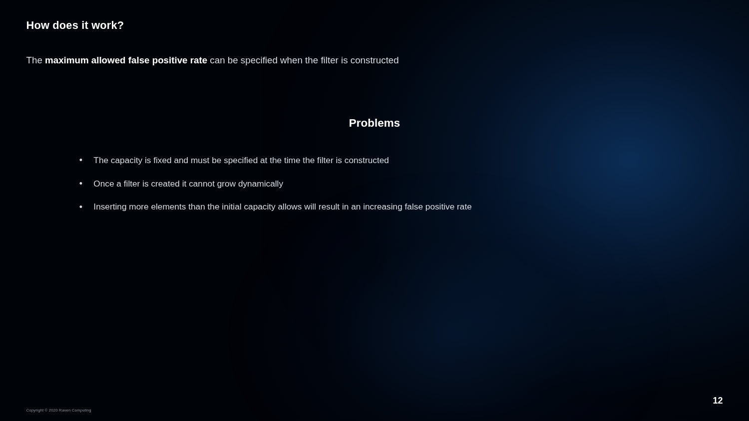How does it work?
The maximum allowed false positive rate can be specified when the filter is constructed
Problems
The capacity is fixed and must be specified at the time the filter is constructed
Once a filter is created it cannot grow dynamically
Inserting more elements than the initial capacity allows will result in an increasing false positive rate
Copyright © 2020 Raven Computing 12